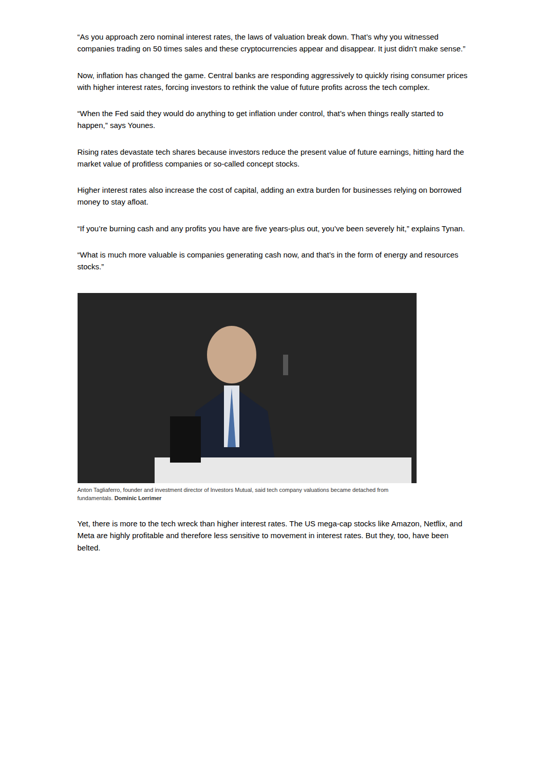“As you approach zero nominal interest rates, the laws of valuation break down. That’s why you witnessed companies trading on 50 times sales and these cryptocurrencies appear and disappear. It just didn’t make sense.”
Now, inflation has changed the game. Central banks are responding aggressively to quickly rising consumer prices with higher interest rates, forcing investors to rethink the value of future profits across the tech complex.
“When the Fed said they would do anything to get inflation under control, that’s when things really started to happen,” says Younes.
Rising rates devastate tech shares because investors reduce the present value of future earnings, hitting hard the market value of profitless companies or so-called concept stocks.
Higher interest rates also increase the cost of capital, adding an extra burden for businesses relying on borrowed money to stay afloat.
“If you’re burning cash and any profits you have are five years-plus out, you’ve been severely hit,” explains Tynan.
“What is much more valuable is companies generating cash now, and that’s in the form of energy and resources stocks.”
Anton Tagliaferro, founder and investment director of Investors Mutual, said tech company valuations became detached from fundamentals. Dominic Lorrimer
Yet, there is more to the tech wreck than higher interest rates. The US mega-cap stocks like Amazon, Netflix, and Meta are highly profitable and therefore less sensitive to movement in interest rates. But they, too, have been belted.